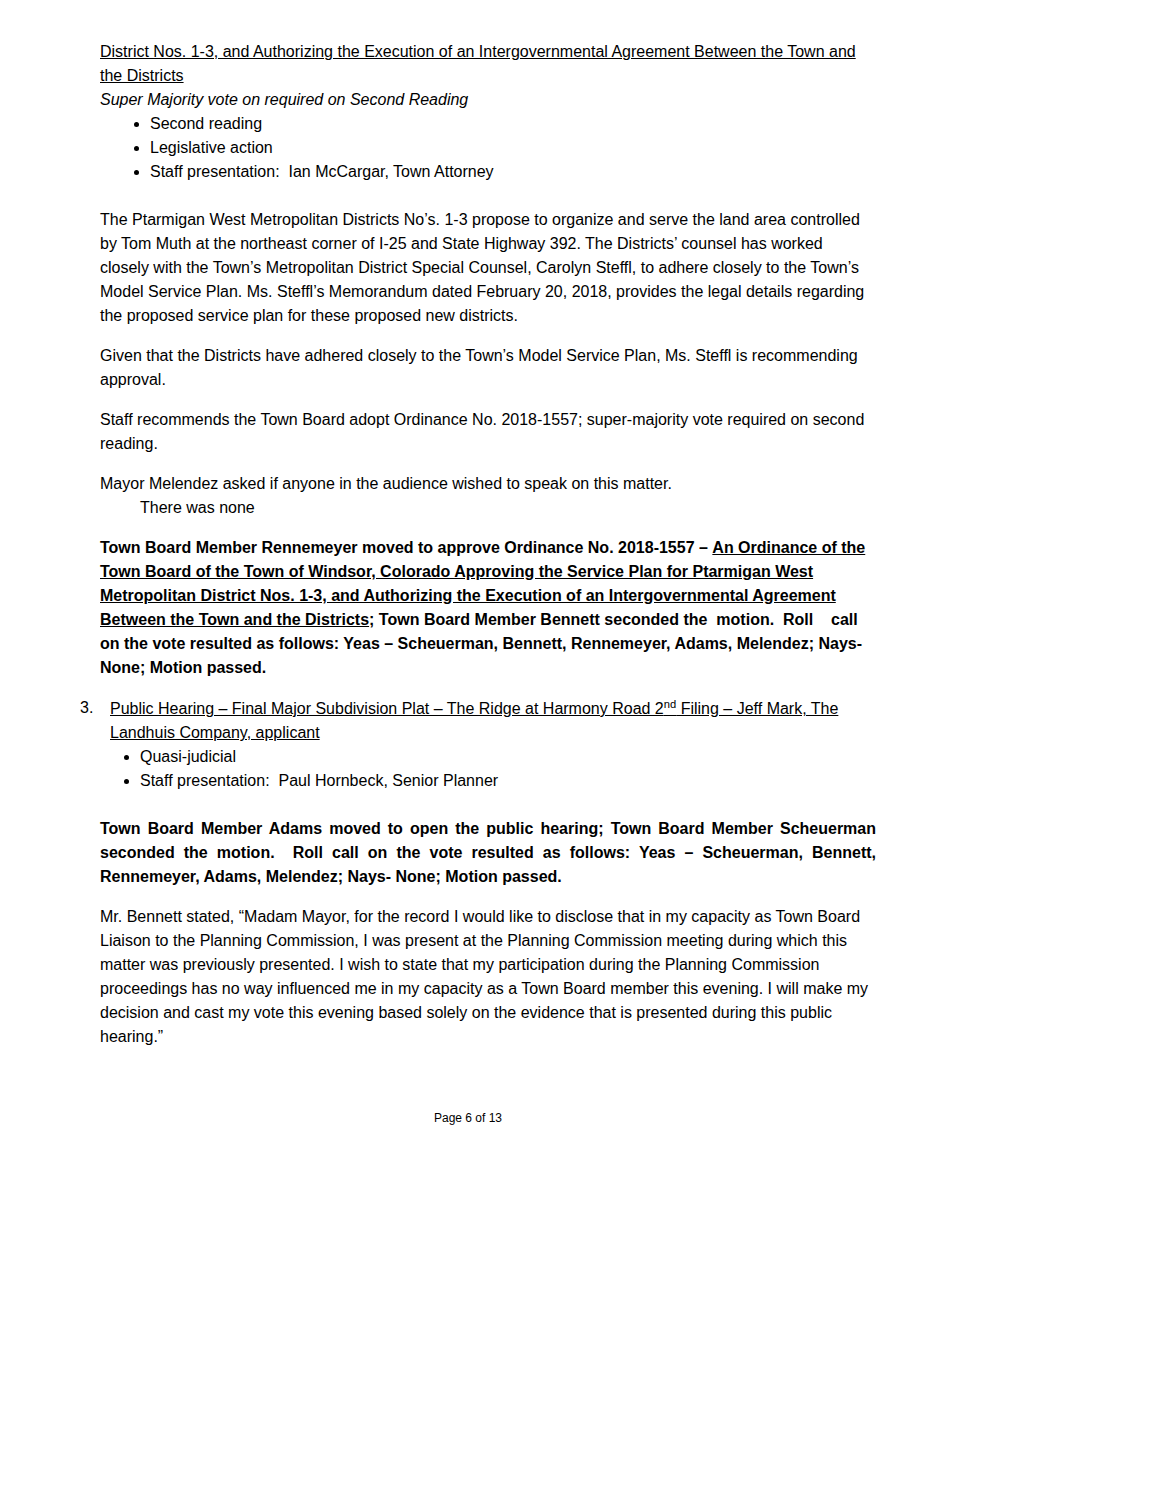District Nos. 1-3, and Authorizing the Execution of an Intergovernmental Agreement Between the Town and the Districts
Super Majority vote on required on Second Reading
Second reading
Legislative action
Staff presentation: Ian McCargar, Town Attorney
The Ptarmigan West Metropolitan Districts No’s. 1-3 propose to organize and serve the land area controlled by Tom Muth at the northeast corner of I-25 and State Highway 392. The Districts’ counsel has worked closely with the Town’s Metropolitan District Special Counsel, Carolyn Steffl, to adhere closely to the Town’s Model Service Plan. Ms. Steffl’s Memorandum dated February 20, 2018, provides the legal details regarding the proposed service plan for these proposed new districts.
Given that the Districts have adhered closely to the Town’s Model Service Plan, Ms. Steffl is recommending approval.
Staff recommends the Town Board adopt Ordinance No. 2018-1557; super-majority vote required on second reading.
Mayor Melendez asked if anyone in the audience wished to speak on this matter.
There was none
Town Board Member Rennemeyer moved to approve Ordinance No. 2018-1557 – An Ordinance of the Town Board of the Town of Windsor, Colorado Approving the Service Plan for Ptarmigan West Metropolitan District Nos. 1-3, and Authorizing the Execution of an Intergovernmental Agreement Between the Town and the Districts; Town Board Member Bennett seconded the motion. Roll call on the vote resulted as follows: Yeas – Scheuerman, Bennett, Rennemeyer, Adams, Melendez; Nays- None; Motion passed.
3.
Public Hearing – Final Major Subdivision Plat – The Ridge at Harmony Road 2nd Filing – Jeff Mark, The Landhuis Company, applicant
Quasi-judicial
Staff presentation: Paul Hornbeck, Senior Planner
Town Board Member Adams moved to open the public hearing; Town Board Member Scheuerman seconded the motion. Roll call on the vote resulted as follows: Yeas – Scheuerman, Bennett, Rennemeyer, Adams, Melendez; Nays- None; Motion passed.
Mr. Bennett stated, “Madam Mayor, for the record I would like to disclose that in my capacity as Town Board Liaison to the Planning Commission, I was present at the Planning Commission meeting during which this matter was previously presented. I wish to state that my participation during the Planning Commission proceedings has no way influenced me in my capacity as a Town Board member this evening. I will make my decision and cast my vote this evening based solely on the evidence that is presented during this public hearing.”
Page 6 of 13